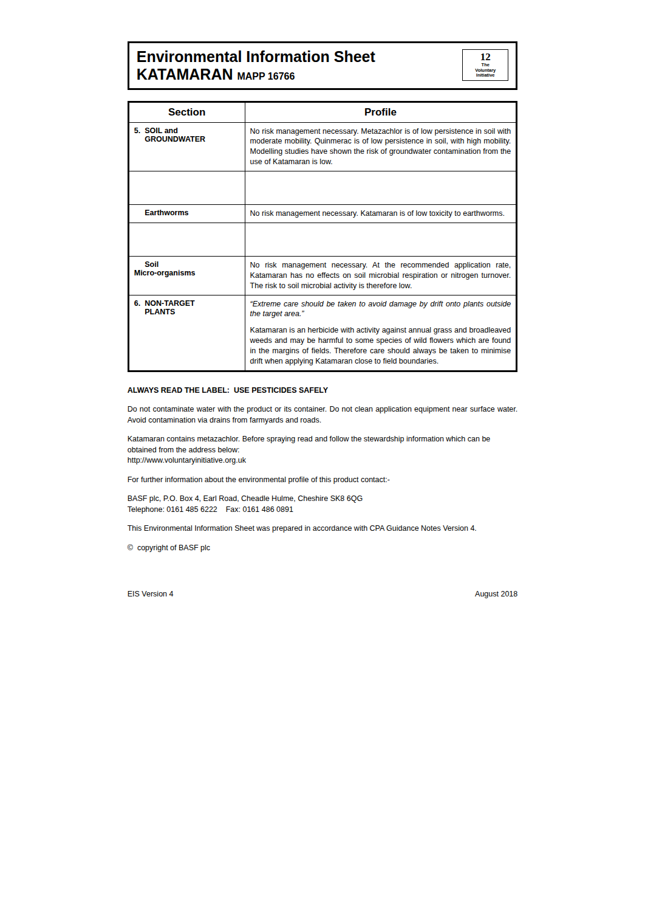Environmental Information Sheet
KATAMARAN MAPP 16766
12 The
Voluntary
Initiative
| Section | Profile |
| --- | --- |
| 5. SOIL and GROUNDWATER | No risk management necessary. Metazachlor is of low persistence in soil with moderate mobility. Quinmerac is of low persistence in soil, with high mobility. Modelling studies have shown the risk of groundwater contamination from the use of Katamaran is low. |
| Earthworms | No risk management necessary. Katamaran is of low toxicity to earthworms. |
| Soil Micro-organisms | No risk management necessary. At the recommended application rate, Katamaran has no effects on soil microbial respiration or nitrogen turnover. The risk to soil microbial activity is therefore low. |
| 6. NON-TARGET PLANTS | “Extreme care should be taken to avoid damage by drift onto plants outside the target area.” Katamaran is an herbicide with activity against annual grass and broadleaved weeds and may be harmful to some species of wild flowers which are found in the margins of fields. Therefore care should always be taken to minimise drift when applying Katamaran close to field boundaries. |
ALWAYS READ THE LABEL: USE PESTICIDES SAFELY
Do not contaminate water with the product or its container. Do not clean application equipment near surface water. Avoid contamination via drains from farmyards and roads.
Katamaran contains metazachlor. Before spraying read and follow the stewardship information which can be obtained from the address below:
http://www.voluntaryinitiative.org.uk
For further information about the environmental profile of this product contact:-
BASF plc, P.O. Box 4, Earl Road, Cheadle Hulme, Cheshire SK8 6QG
Telephone: 0161 485 6222 Fax: 0161 486 0891
This Environmental Information Sheet was prepared in accordance with CPA Guidance Notes Version 4.
© copyright of BASF plc
EIS Version 4 August 2018